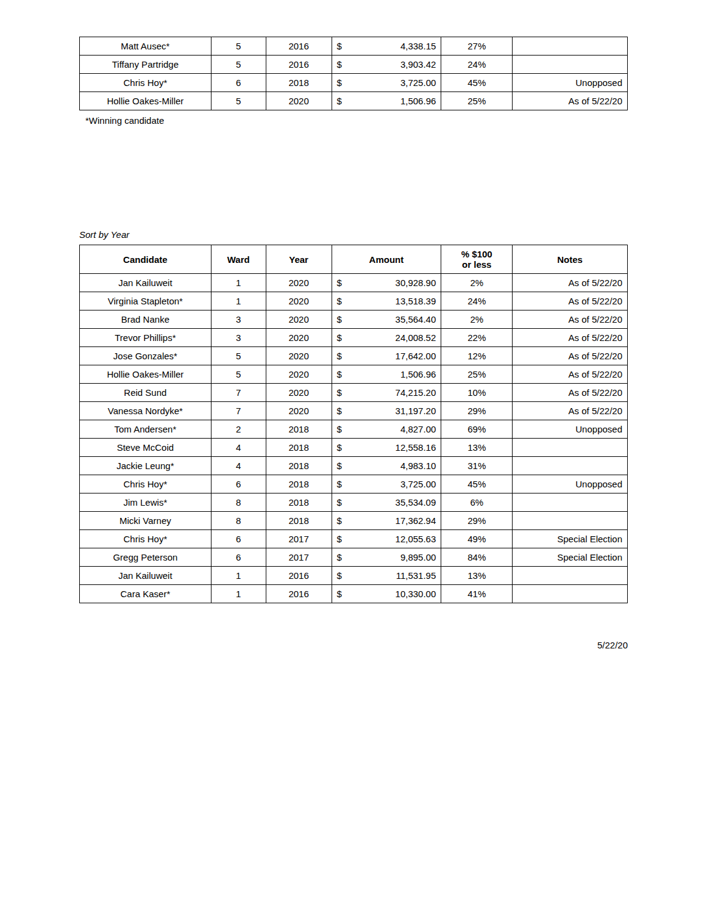| Matt Ausec* | 5 | 2016 | $ 4,338.15 | 27% | |
| Tiffany Partridge | 5 | 2016 | $ 3,903.42 | 24% | |
| Chris Hoy* | 6 | 2018 | $ 3,725.00 | 45% | Unopposed |
| Hollie Oakes-Miller | 5 | 2020 | $ 1,506.96 | 25% | As of 5/22/20 |
*Winning candidate
Sort by Year
| Candidate | Ward | Year | Amount | % $100 or less | Notes |
| --- | --- | --- | --- | --- | --- |
| Jan Kailuweit | 1 | 2020 | $ 30,928.90 | 2% | As of 5/22/20 |
| Virginia Stapleton* | 1 | 2020 | $ 13,518.39 | 24% | As of 5/22/20 |
| Brad Nanke | 3 | 2020 | $ 35,564.40 | 2% | As of 5/22/20 |
| Trevor Phillips* | 3 | 2020 | $ 24,008.52 | 22% | As of 5/22/20 |
| Jose Gonzales* | 5 | 2020 | $ 17,642.00 | 12% | As of 5/22/20 |
| Hollie Oakes-Miller | 5 | 2020 | $ 1,506.96 | 25% | As of 5/22/20 |
| Reid Sund | 7 | 2020 | $ 74,215.20 | 10% | As of 5/22/20 |
| Vanessa Nordyke* | 7 | 2020 | $ 31,197.20 | 29% | As of 5/22/20 |
| Tom Andersen* | 2 | 2018 | $ 4,827.00 | 69% | Unopposed |
| Steve McCoid | 4 | 2018 | $ 12,558.16 | 13% | |
| Jackie Leung* | 4 | 2018 | $ 4,983.10 | 31% | |
| Chris Hoy* | 6 | 2018 | $ 3,725.00 | 45% | Unopposed |
| Jim Lewis* | 8 | 2018 | $ 35,534.09 | 6% | |
| Micki Varney | 8 | 2018 | $ 17,362.94 | 29% | |
| Chris Hoy* | 6 | 2017 | $ 12,055.63 | 49% | Special Election |
| Gregg Peterson | 6 | 2017 | $ 9,895.00 | 84% | Special Election |
| Jan Kailuweit | 1 | 2016 | $ 11,531.95 | 13% | |
| Cara Kaser* | 1 | 2016 | $ 10,330.00 | 41% | |
5/22/20